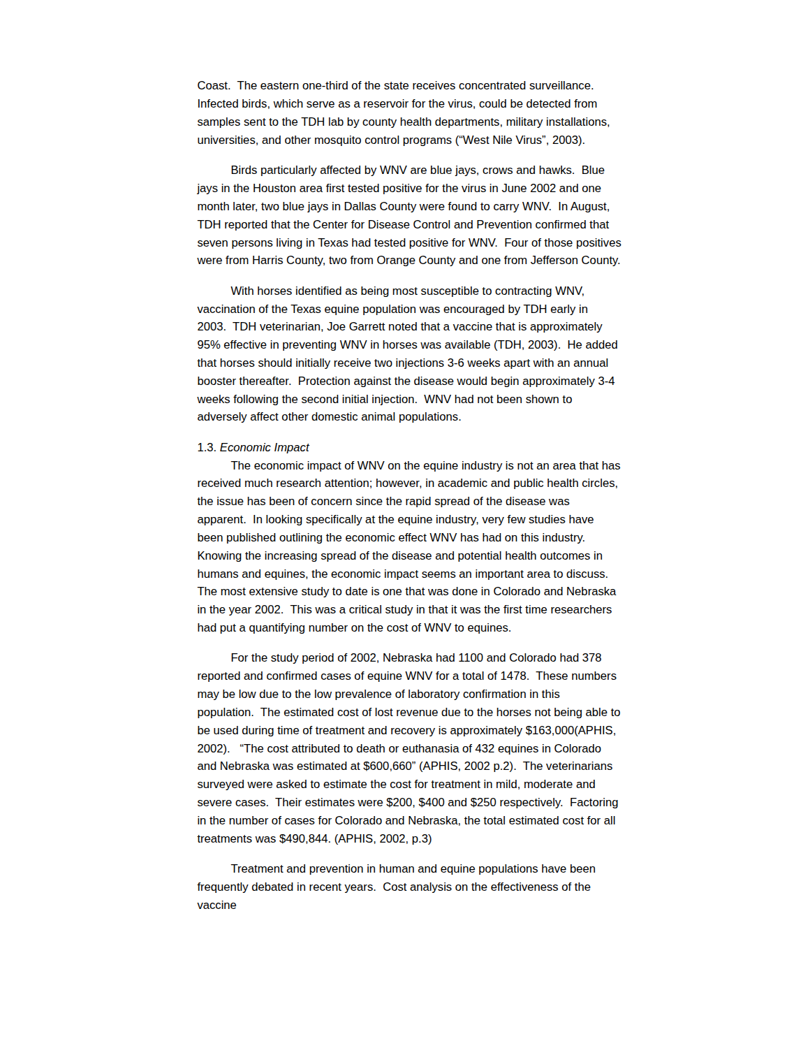Coast. The eastern one-third of the state receives concentrated surveillance. Infected birds, which serve as a reservoir for the virus, could be detected from samples sent to the TDH lab by county health departments, military installations, universities, and other mosquito control programs (“West Nile Virus”, 2003).
Birds particularly affected by WNV are blue jays, crows and hawks. Blue jays in the Houston area first tested positive for the virus in June 2002 and one month later, two blue jays in Dallas County were found to carry WNV. In August, TDH reported that the Center for Disease Control and Prevention confirmed that seven persons living in Texas had tested positive for WNV. Four of those positives were from Harris County, two from Orange County and one from Jefferson County.
With horses identified as being most susceptible to contracting WNV, vaccination of the Texas equine population was encouraged by TDH early in 2003. TDH veterinarian, Joe Garrett noted that a vaccine that is approximately 95% effective in preventing WNV in horses was available (TDH, 2003). He added that horses should initially receive two injections 3-6 weeks apart with an annual booster thereafter. Protection against the disease would begin approximately 3-4 weeks following the second initial injection. WNV had not been shown to adversely affect other domestic animal populations.
1.3. Economic Impact
The economic impact of WNV on the equine industry is not an area that has received much research attention; however, in academic and public health circles, the issue has been of concern since the rapid spread of the disease was apparent. In looking specifically at the equine industry, very few studies have been published outlining the economic effect WNV has had on this industry. Knowing the increasing spread of the disease and potential health outcomes in humans and equines, the economic impact seems an important area to discuss. The most extensive study to date is one that was done in Colorado and Nebraska in the year 2002. This was a critical study in that it was the first time researchers had put a quantifying number on the cost of WNV to equines.
For the study period of 2002, Nebraska had 1100 and Colorado had 378 reported and confirmed cases of equine WNV for a total of 1478. These numbers may be low due to the low prevalence of laboratory confirmation in this population. The estimated cost of lost revenue due to the horses not being able to be used during time of treatment and recovery is approximately $163,000(APHIS, 2002). “The cost attributed to death or euthanasia of 432 equines in Colorado and Nebraska was estimated at $600,660” (APHIS, 2002 p.2). The veterinarians surveyed were asked to estimate the cost for treatment in mild, moderate and severe cases. Their estimates were $200, $400 and $250 respectively. Factoring in the number of cases for Colorado and Nebraska, the total estimated cost for all treatments was $490,844. (APHIS, 2002, p.3)
Treatment and prevention in human and equine populations have been frequently debated in recent years. Cost analysis on the effectiveness of the vaccine